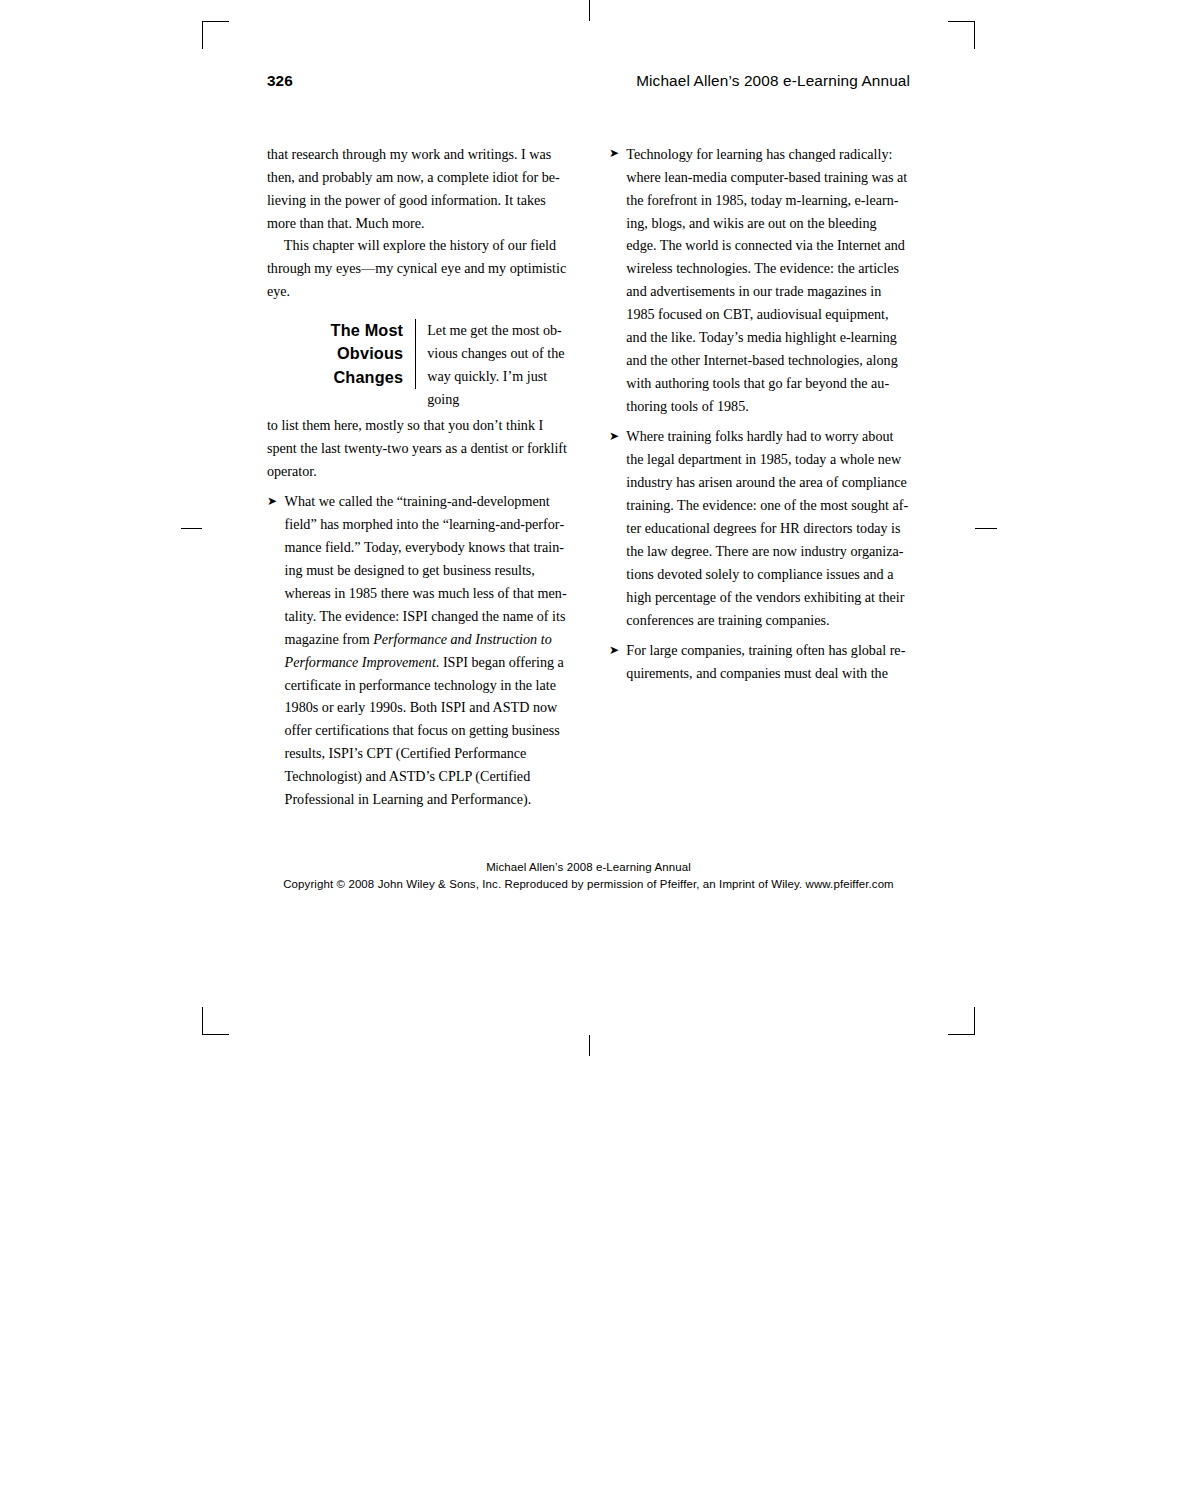326
Michael Allen’s 2008 e-Learning Annual
that research through my work and writings. I was then, and probably am now, a complete idiot for believing in the power of good information. It takes more than that. Much more.
This chapter will explore the history of our field through my eyes—my cynical eye and my optimistic eye.
The Most
Obvious
Changes
Let me get the most obvious changes out of the way quickly. I’m just going
to list them here, mostly so that you don’t think I spent the last twenty-two years as a dentist or forklift operator.
What we called the “training-and-development field” has morphed into the “learning-and-performance field.” Today, everybody knows that training must be designed to get business results, whereas in 1985 there was much less of that mentality. The evidence: ISPI changed the name of its magazine from Performance and Instruction to Performance Improvement. ISPI began offering a certificate in performance technology in the late 1980s or early 1990s. Both ISPI and ASTD now offer certifications that focus on getting business results, ISPI’s CPT (Certified Performance Technologist) and ASTD’s CPLP (Certified Professional in Learning and Performance).
Technology for learning has changed radically: where lean-media computer-based training was at the forefront in 1985, today m-learning, e-learning, blogs, and wikis are out on the bleeding edge. The world is connected via the Internet and wireless technologies. The evidence: the articles and advertisements in our trade magazines in 1985 focused on CBT, audiovisual equipment, and the like. Today’s media highlight e-learning and the other Internet-based technologies, along with authoring tools that go far beyond the authoring tools of 1985.
Where training folks hardly had to worry about the legal department in 1985, today a whole new industry has arisen around the area of compliance training. The evidence: one of the most sought after educational degrees for HR directors today is the law degree. There are now industry organizations devoted solely to compliance issues and a high percentage of the vendors exhibiting at their conferences are training companies.
For large companies, training often has global requirements, and companies must deal with the
Michael Allen’s 2008 e-Learning Annual
Copyright © 2008 John Wiley & Sons, Inc. Reproduced by permission of Pfeiffer, an Imprint of Wiley. www.pfeiffer.com